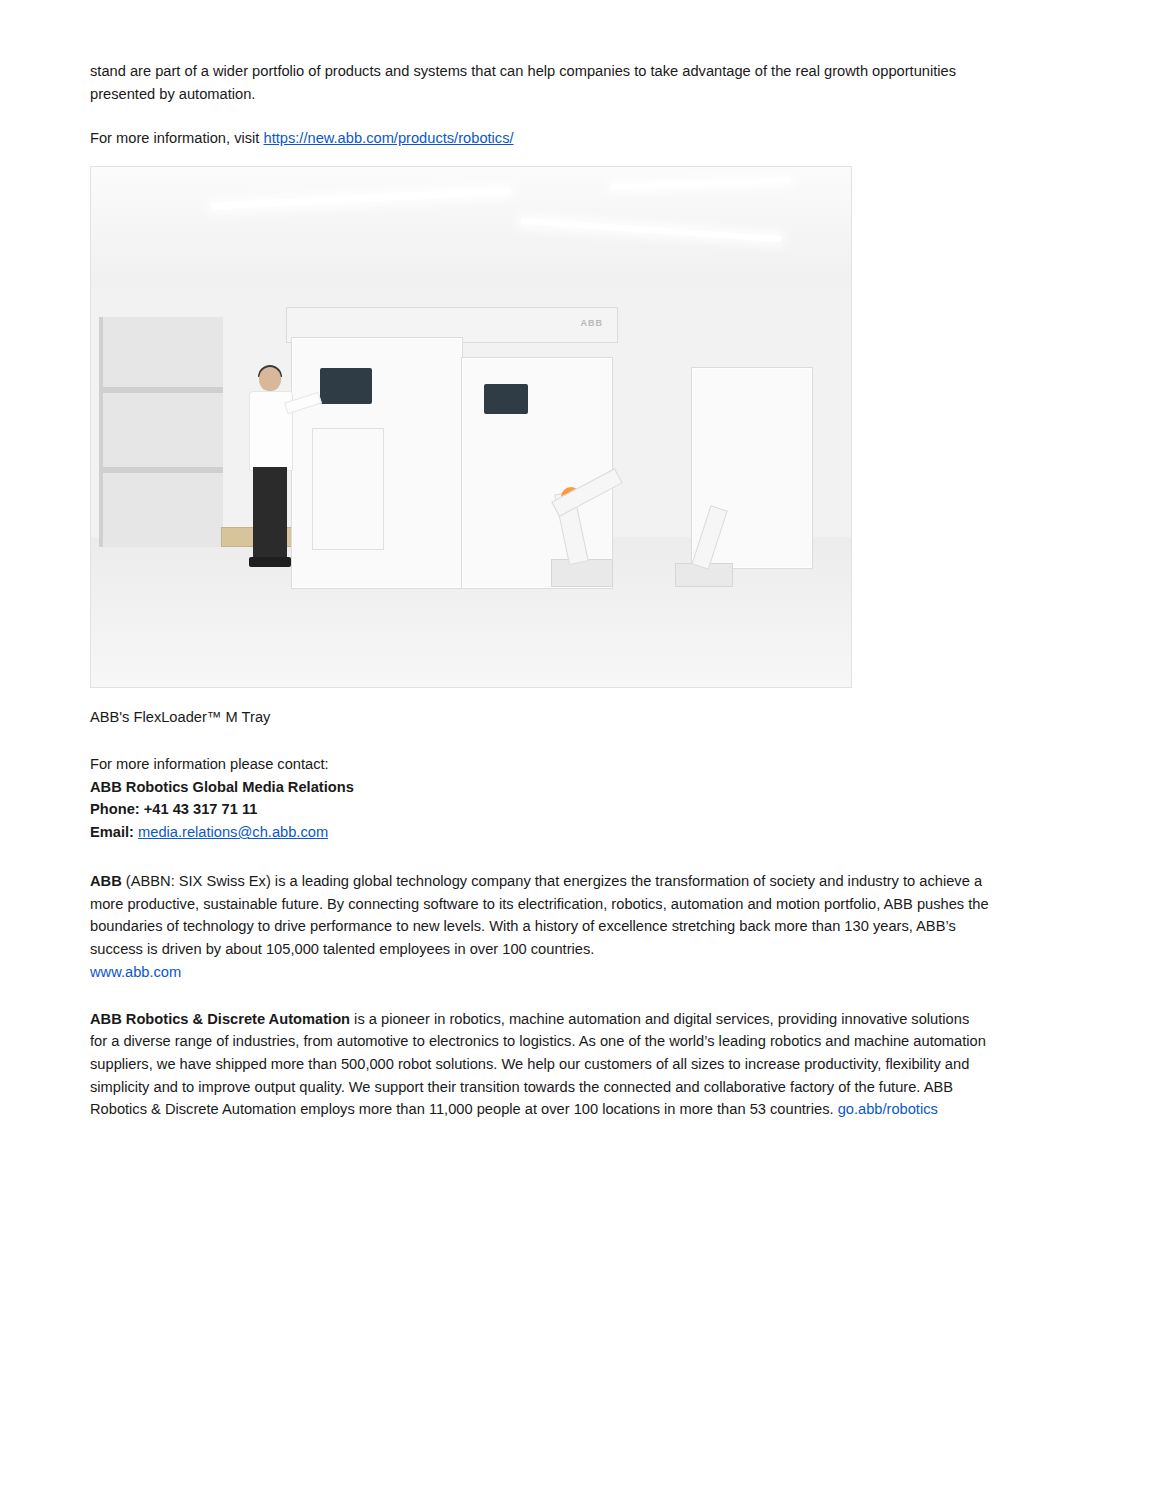stand are part of a wider portfolio of products and systems that can help companies to take advantage of the real growth opportunities presented by automation.
For more information, visit https://new.abb.com/products/robotics/
ABB
ABB's FlexLoader™ M Tray
For more information please contact:
ABB Robotics Global Media Relations
Phone: +41 43 317 71 11
Email: media.relations@ch.abb.com
ABB (ABBN: SIX Swiss Ex) is a leading global technology company that energizes the transformation of society and industry to achieve a more productive, sustainable future. By connecting software to its electrification, robotics, automation and motion portfolio, ABB pushes the boundaries of technology to drive performance to new levels. With a history of excellence stretching back more than 130 years, ABB’s success is driven by about 105,000 talented employees in over 100 countries.
www.abb.com
ABB Robotics & Discrete Automation is a pioneer in robotics, machine automation and digital services, providing innovative solutions for a diverse range of industries, from automotive to electronics to logistics. As one of the world’s leading robotics and machine automation suppliers, we have shipped more than 500,000 robot solutions. We help our customers of all sizes to increase productivity, flexibility and simplicity and to improve output quality. We support their transition towards the connected and collaborative factory of the future. ABB Robotics & Discrete Automation employs more than 11,000 people at over 100 locations in more than 53 countries. go.abb/robotics